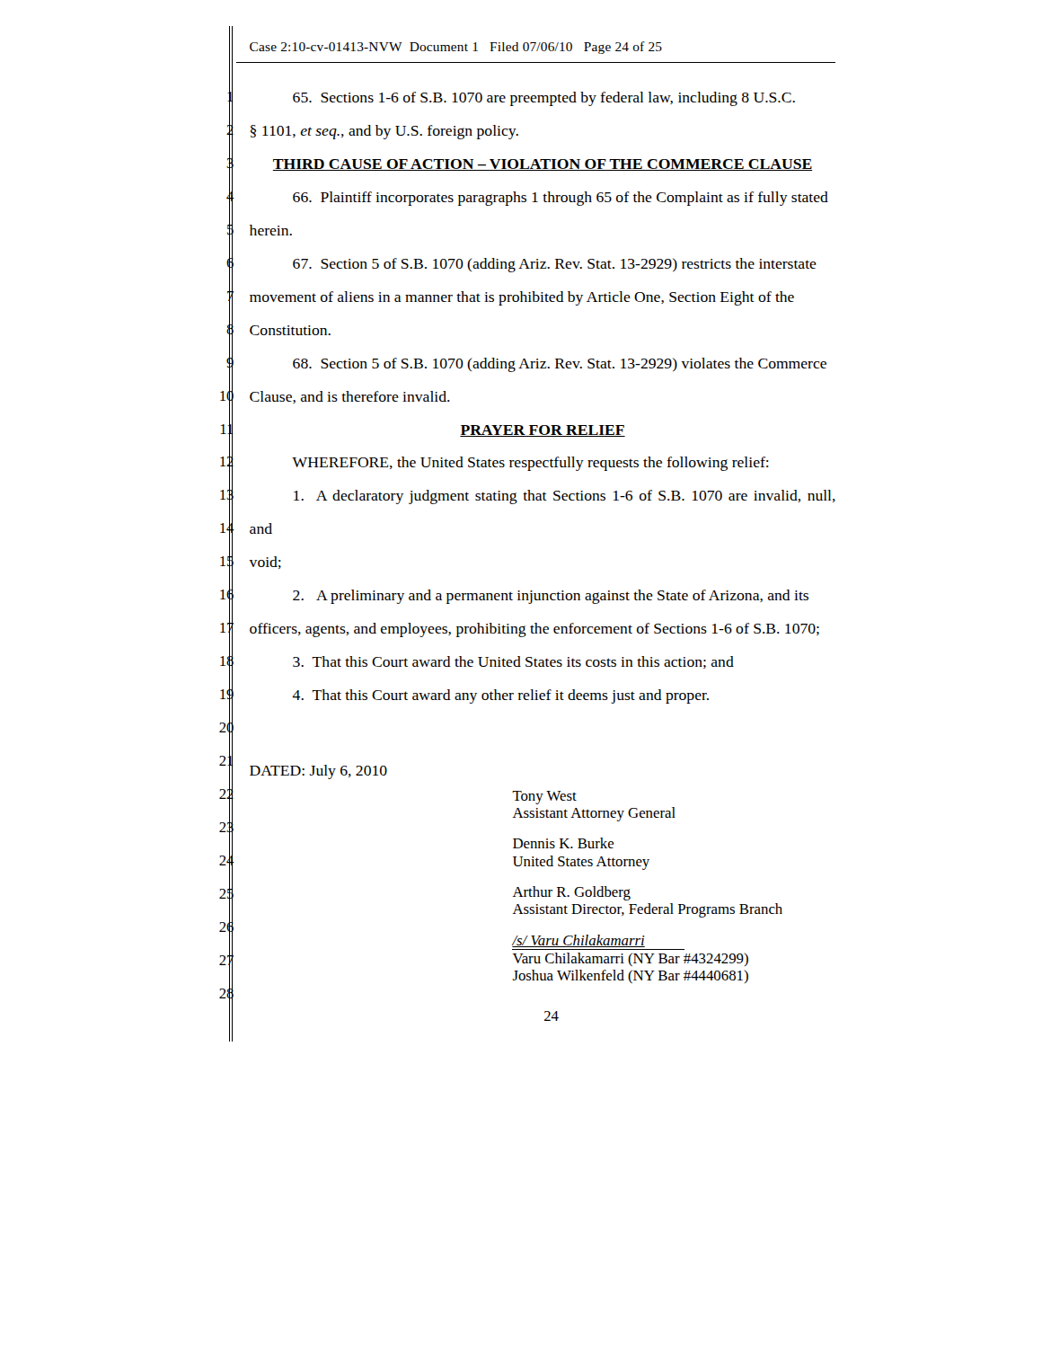Case 2:10-cv-01413-NVW Document 1 Filed 07/06/10 Page 24 of 25
1
2
3
4
5
6
7
8
9
10
11
12
13
14
15
16
17
18
19
20
21
22
23
24
25
26
27
28
65. Sections 1-6 of S.B. 1070 are preempted by federal law, including 8 U.S.C.
§ 1101, et seq., and by U.S. foreign policy.
THIRD CAUSE OF ACTION – VIOLATION OF THE COMMERCE CLAUSE
66. Plaintiff incorporates paragraphs 1 through 65 of the Complaint as if fully stated
herein.
67. Section 5 of S.B. 1070 (adding Ariz. Rev. Stat. 13-2929) restricts the interstate
movement of aliens in a manner that is prohibited by Article One, Section Eight of the
Constitution.
68. Section 5 of S.B. 1070 (adding Ariz. Rev. Stat. 13-2929) violates the Commerce
Clause, and is therefore invalid.
PRAYER FOR RELIEF
WHEREFORE, the United States respectfully requests the following relief:
1. A declaratory judgment stating that Sections 1-6 of S.B. 1070 are invalid, null, and
void;
2. A preliminary and a permanent injunction against the State of Arizona, and its
officers, agents, and employees, prohibiting the enforcement of Sections 1-6 of S.B. 1070;
3. That this Court award the United States its costs in this action; and
4. That this Court award any other relief it deems just and proper.
DATED: July 6, 2010
Tony West
Assistant Attorney General
Dennis K. Burke
United States Attorney
Arthur R. Goldberg
Assistant Director, Federal Programs Branch
/s/ Varu Chilakamarri
Varu Chilakamarri (NY Bar #4324299)
Joshua Wilkenfeld (NY Bar #4440681)
24